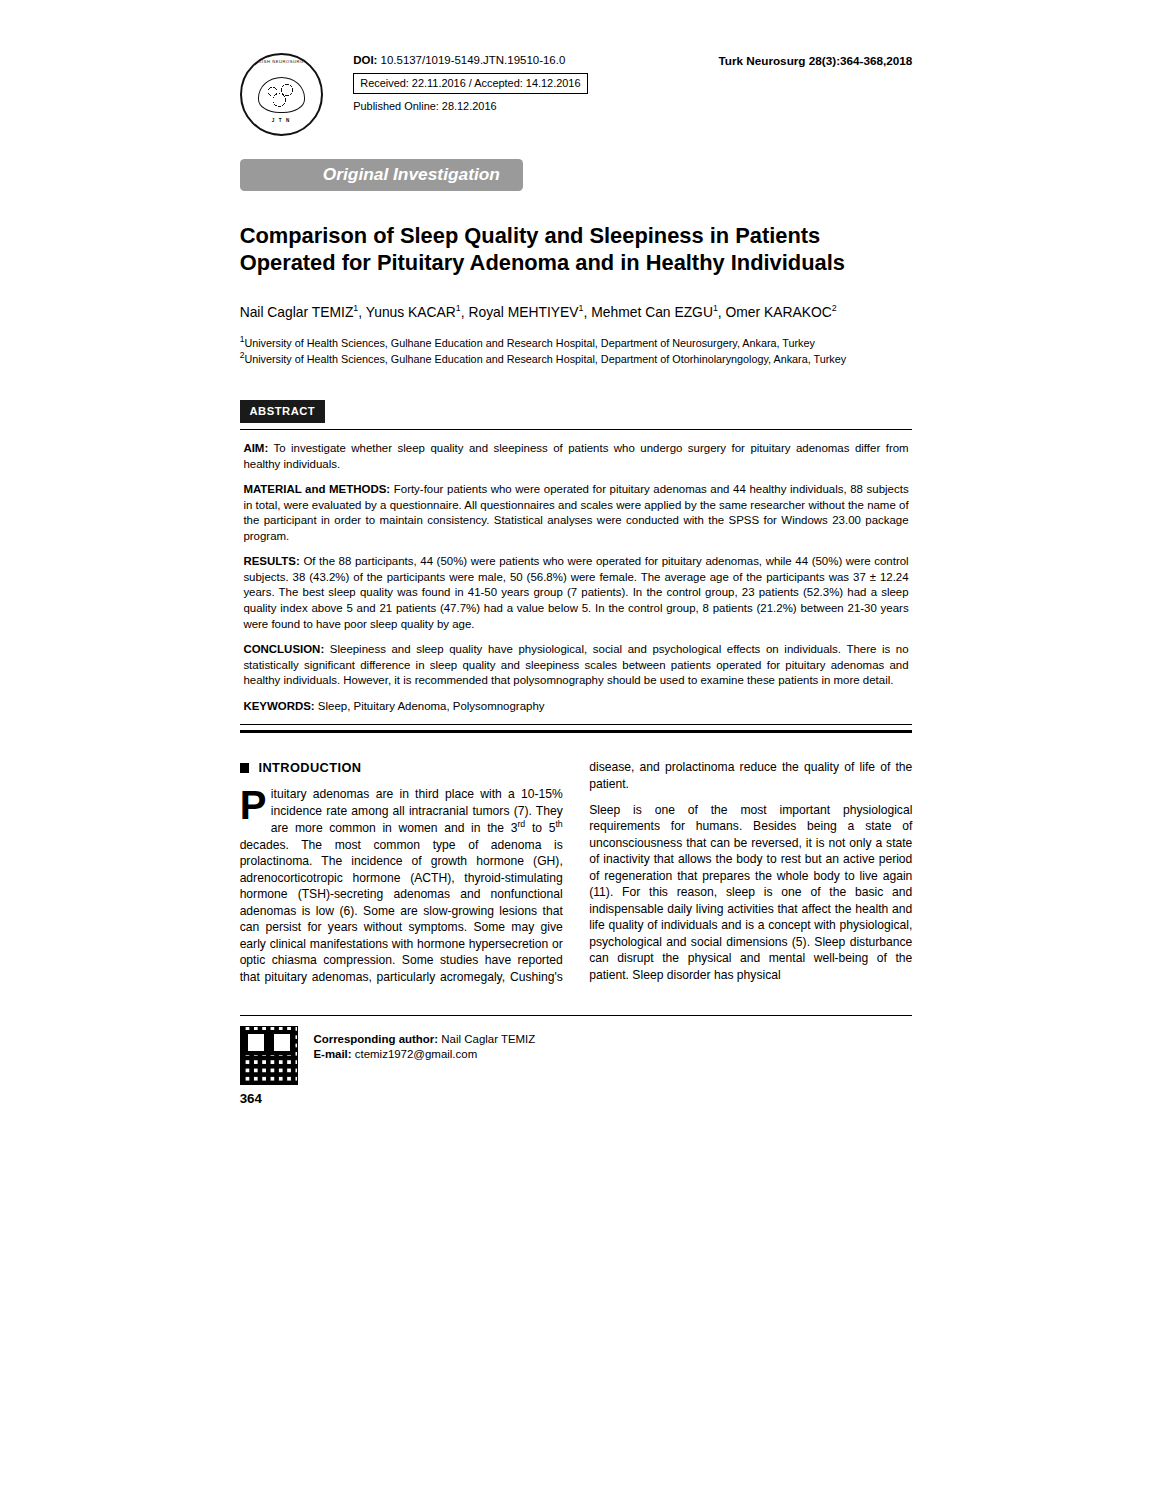TURKISH NEUROSURGERY
J T N
Turk Neurosurg 28(3):364-368,2018
DOI: 10.5137/1019-5149.JTN.19510-16.0
Received: 22.11.2016 / Accepted: 14.12.2016
Published Online: 28.12.2016
Original Investigation
Comparison of Sleep Quality and Sleepiness in Patients Operated for Pituitary Adenoma and in Healthy Individuals
Nail Caglar TEMIZ1, Yunus KACAR1, Royal MEHTIYEV1, Mehmet Can EZGU1, Omer KARAKOC2
1University of Health Sciences, Gulhane Education and Research Hospital, Department of Neurosurgery, Ankara, Turkey
2University of Health Sciences, Gulhane Education and Research Hospital, Department of Otorhinolaryngology, Ankara, Turkey
ABSTRACT
AIM: To investigate whether sleep quality and sleepiness of patients who undergo surgery for pituitary adenomas differ from healthy individuals.
MATERIAL and METHODS: Forty-four patients who were operated for pituitary adenomas and 44 healthy individuals, 88 subjects in total, were evaluated by a questionnaire. All questionnaires and scales were applied by the same researcher without the name of the participant in order to maintain consistency. Statistical analyses were conducted with the SPSS for Windows 23.00 package program.
RESULTS: Of the 88 participants, 44 (50%) were patients who were operated for pituitary adenomas, while 44 (50%) were control subjects. 38 (43.2%) of the participants were male, 50 (56.8%) were female. The average age of the participants was 37 ± 12.24 years. The best sleep quality was found in 41-50 years group (7 patients). In the control group, 23 patients (52.3%) had a sleep quality index above 5 and 21 patients (47.7%) had a value below 5. In the control group, 8 patients (21.2%) between 21-30 years were found to have poor sleep quality by age.
CONCLUSION: Sleepiness and sleep quality have physiological, social and psychological effects on individuals. There is no statistically significant difference in sleep quality and sleepiness scales between patients operated for pituitary adenomas and healthy individuals. However, it is recommended that polysomnography should be used to examine these patients in more detail.
KEYWORDS: Sleep, Pituitary Adenoma, Polysomnography
INTRODUCTION
Pituitary adenomas are in third place with a 10-15% incidence rate among all intracranial tumors (7). They are more common in women and in the 3rd to 5th decades. The most common type of adenoma is prolactinoma. The incidence of growth hormone (GH), adrenocorticotropic hormone (ACTH), thyroid-stimulating hormone (TSH)-secreting adenomas and nonfunctional adenomas is low (6). Some are slow-growing lesions that can persist for years without symptoms. Some may give early clinical manifestations with hormone hypersecretion or optic chiasma compression. Some studies have reported that pituitary adenomas, particularly acromegaly, Cushing's disease, and prolactinoma reduce the quality of life of the patient.
Sleep is one of the most important physiological requirements for humans. Besides being a state of unconsciousness that can be reversed, it is not only a state of inactivity that allows the body to rest but an active period of regeneration that prepares the whole body to live again (11). For this reason, sleep is one of the basic and indispensable daily living activities that affect the health and life quality of individuals and is a concept with physiological, psychological and social dimensions (5). Sleep disturbance can disrupt the physical and mental well-being of the patient. Sleep disorder has physical
Corresponding author: Nail Caglar TEMIZ
E-mail: ctemiz1972@gmail.com
364